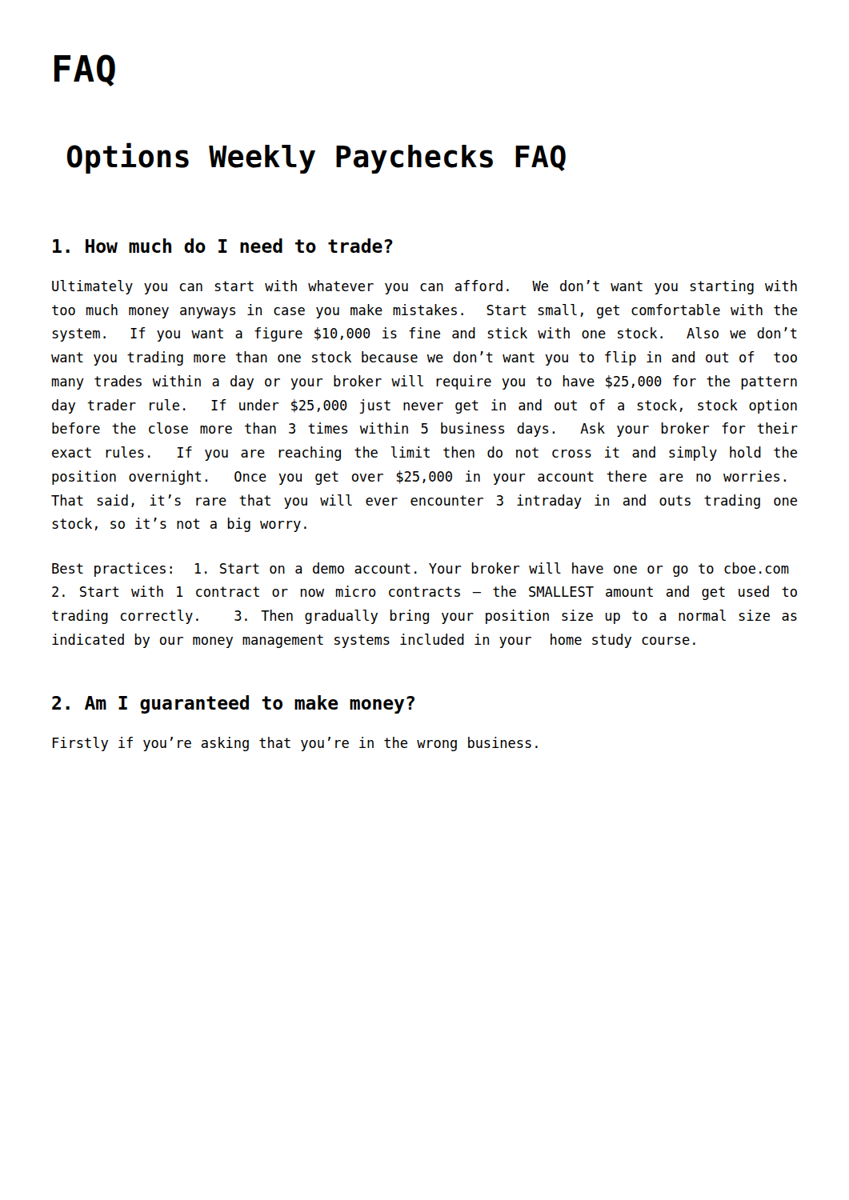FAQ
Options Weekly Paychecks FAQ
1. How much do I need to trade?
Ultimately you can start with whatever you can afford. We don’t want you starting with too much money anyways in case you make mistakes. Start small, get comfortable with the system. If you want a figure $10,000 is fine and stick with one stock. Also we don’t want you trading more than one stock because we don’t want you to flip in and out of too many trades within a day or your broker will require you to have $25,000 for the pattern day trader rule. If under $25,000 just never get in and out of a stock, stock option before the close more than 3 times within 5 business days. Ask your broker for their exact rules. If you are reaching the limit then do not cross it and simply hold the position overnight. Once you get over $25,000 in your account there are no worries. That said, it’s rare that you will ever encounter 3 intraday in and outs trading one stock, so it’s not a big worry.
Best practices: 1. Start on a demo account. Your broker will have one or go to cboe.com 2. Start with 1 contract or now micro contracts — the SMALLEST amount and get used to trading correctly. 3. Then gradually bring your position size up to a normal size as indicated by our money management systems included in your home study course.
2. Am I guaranteed to make money?
Firstly if you’re asking that you’re in the wrong business.